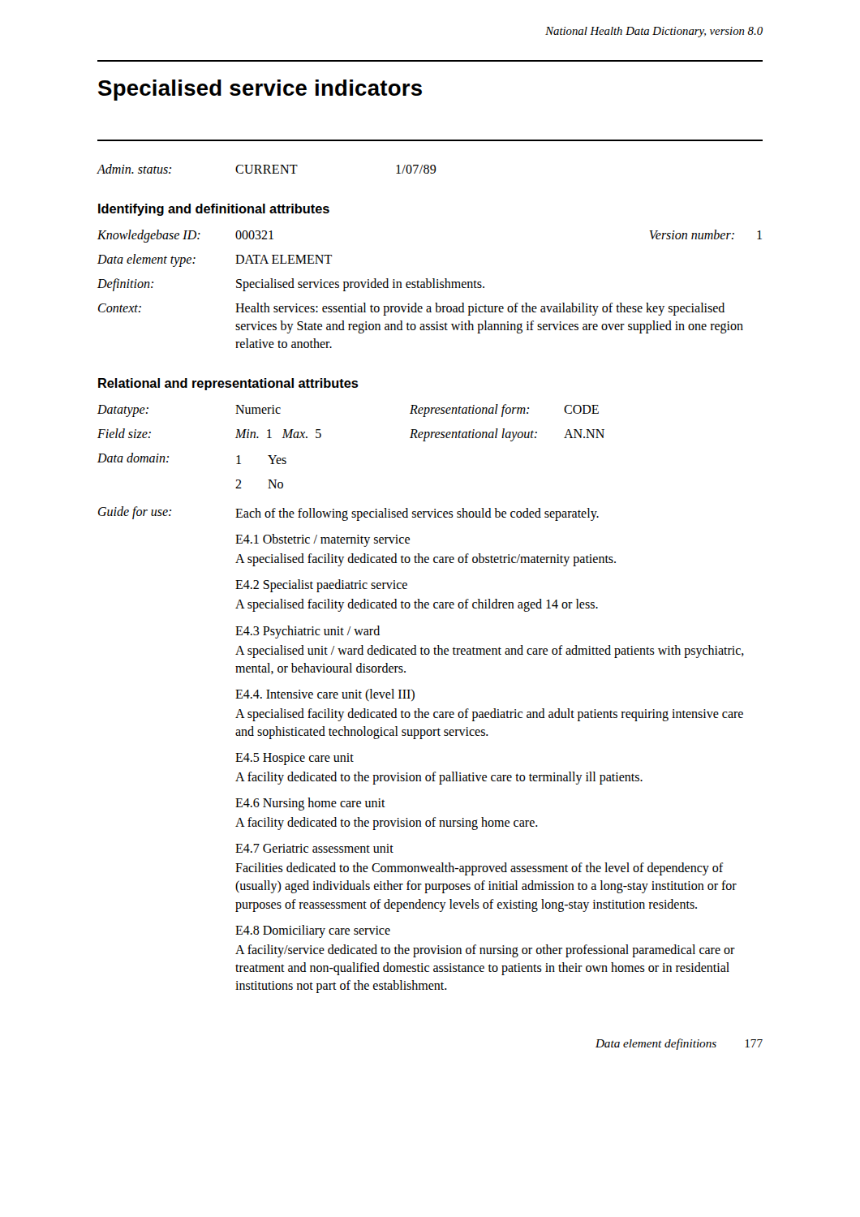National Health Data Dictionary, version 8.0
Specialised service indicators
| Admin. status: | CURRENT 1/07/89 |
Identifying and definitional attributes
| Knowledgebase ID: | 000321 Version number: 1 |
| Data element type: | DATA ELEMENT |
| Definition: | Specialised services provided in establishments. |
| Context: | Health services: essential to provide a broad picture of the availability of these key specialised services by State and region and to assist with planning if services are over supplied in one region relative to another. |
Relational and representational attributes
| Datatype: | Numeric | Representational form: | CODE |
| Field size: | Min. 1 Max. 5 | Representational layout: | AN.NN |
| Data domain: | / 1 / Yes / / 2 / No / |
Guide for use:
Each of the following specialised services should be coded separately.
E4.1 Obstetric / maternity service
A specialised facility dedicated to the care of obstetric/maternity patients.
E4.2 Specialist paediatric service
A specialised facility dedicated to the care of children aged 14 or less.
E4.3 Psychiatric unit / ward
A specialised unit / ward dedicated to the treatment and care of admitted patients with psychiatric, mental, or behavioural disorders.
E4.4. Intensive care unit (level III)
A specialised facility dedicated to the care of paediatric and adult patients requiring intensive care and sophisticated technological support services.
E4.5 Hospice care unit
A facility dedicated to the provision of palliative care to terminally ill patients.
E4.6 Nursing home care unit
A facility dedicated to the provision of nursing home care.
E4.7 Geriatric assessment unit
Facilities dedicated to the Commonwealth-approved assessment of the level of dependency of (usually) aged individuals either for purposes of initial admission to a long-stay institution or for purposes of reassessment of dependency levels of existing long-stay institution residents.
E4.8 Domiciliary care service
A facility/service dedicated to the provision of nursing or other professional paramedical care or treatment and non-qualified domestic assistance to patients in their own homes or in residential institutions not part of the establishment.
Data element definitions 177